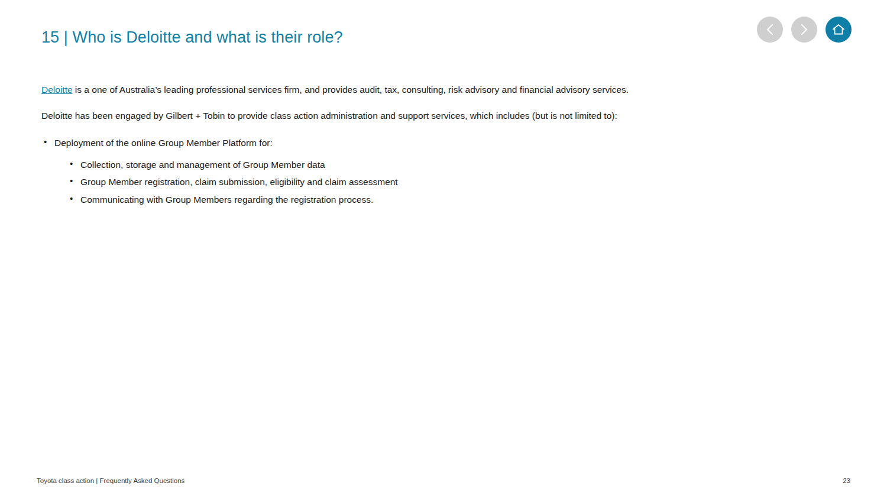15 | Who is Deloitte and what is their role?
Deloitte is a one of Australia’s leading professional services firm, and provides audit, tax, consulting, risk advisory and financial advisory services.
Deloitte has been engaged by Gilbert + Tobin to provide class action administration and support services, which includes (but is not limited to):
Deployment of the online Group Member Platform for:
Collection, storage and management of Group Member data
Group Member registration, claim submission, eligibility and claim assessment
Communicating with Group Members regarding the registration process.
Toyota class action | Frequently Asked Questions 23